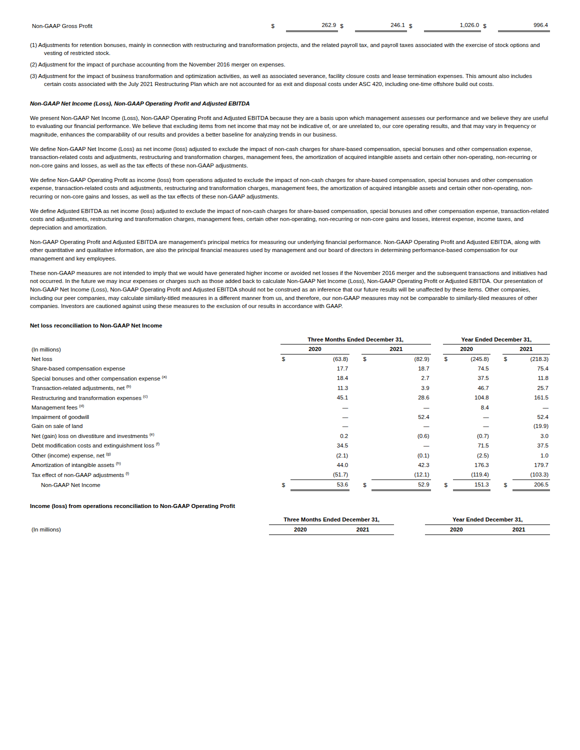| Non-GAAP Gross Profit | $ | 262.9 | $ | 246.1 | $ | 1,026.0 | $ | 996.4 |
(1) Adjustments for retention bonuses, mainly in connection with restructuring and transformation projects, and the related payroll tax, and payroll taxes associated with the exercise of stock options and vesting of restricted stock.
(2) Adjustment for the impact of purchase accounting from the November 2016 merger on expenses.
(3) Adjustment for the impact of business transformation and optimization activities, as well as associated severance, facility closure costs and lease termination expenses. This amount also includes certain costs associated with the July 2021 Restructuring Plan which are not accounted for as exit and disposal costs under ASC 420, including one-time offshore build out costs.
Non-GAAP Net Income (Loss), Non-GAAP Operating Profit and Adjusted EBITDA
We present Non-GAAP Net Income (Loss), Non-GAAP Operating Profit and Adjusted EBITDA because they are a basis upon which management assesses our performance and we believe they are useful to evaluating our financial performance. We believe that excluding items from net income that may not be indicative of, or are unrelated to, our core operating results, and that may vary in frequency or magnitude, enhances the comparability of our results and provides a better baseline for analyzing trends in our business.
We define Non-GAAP Net Income (Loss) as net income (loss) adjusted to exclude the impact of non-cash charges for share-based compensation, special bonuses and other compensation expense, transaction-related costs and adjustments, restructuring and transformation charges, management fees, the amortization of acquired intangible assets and certain other non-operating, non-recurring or non-core gains and losses, as well as the tax effects of these non-GAAP adjustments.
We define Non-GAAP Operating Profit as income (loss) from operations adjusted to exclude the impact of non-cash charges for share-based compensation, special bonuses and other compensation expense, transaction-related costs and adjustments, restructuring and transformation charges, management fees, the amortization of acquired intangible assets and certain other non-operating, non-recurring or non-core gains and losses, as well as the tax effects of these non-GAAP adjustments.
We define Adjusted EBITDA as net income (loss) adjusted to exclude the impact of non-cash charges for share-based compensation, special bonuses and other compensation expense, transaction-related costs and adjustments, restructuring and transformation charges, management fees, certain other non-operating, non-recurring or non-core gains and losses, interest expense, income taxes, and depreciation and amortization.
Non-GAAP Operating Profit and Adjusted EBITDA are management's principal metrics for measuring our underlying financial performance. Non-GAAP Operating Profit and Adjusted EBITDA, along with other quantitative and qualitative information, are also the principal financial measures used by management and our board of directors in determining performance-based compensation for our management and key employees.
These non-GAAP measures are not intended to imply that we would have generated higher income or avoided net losses if the November 2016 merger and the subsequent transactions and initiatives had not occurred. In the future we may incur expenses or charges such as those added back to calculate Non-GAAP Net Income (Loss), Non-GAAP Operating Profit or Adjusted EBITDA. Our presentation of Non-GAAP Net Income (Loss), Non-GAAP Operating Profit and Adjusted EBITDA should not be construed as an inference that our future results will be unaffected by these items. Other companies, including our peer companies, may calculate similarly-titled measures in a different manner from us, and therefore, our non-GAAP measures may not be comparable to similarly-tiled measures of other companies. Investors are cautioned against using these measures to the exclusion of our results in accordance with GAAP.
Net loss reconciliation to Non-GAAP Net Income
| | | Three Months Ended December 31, | | Year Ended December 31, |
| (In millions) | | 2020 | | 2021 | | 2020 | | 2021 |
| Net loss | | $ | (63.8) | | $ | (82.9) | | $ | (245.8) | | $ | (218.3) |
| Share-based compensation expense | | | 17.7 | | | 18.7 | | | 74.5 | | | 75.4 |
| Special bonuses and other compensation expense (a) | | | 18.4 | | | 2.7 | | | 37.5 | | | 11.8 |
| Transaction-related adjustments, net (b) | | | 11.3 | | | 3.9 | | | 46.7 | | | 25.7 |
| Restructuring and transformation expenses (c) | | | 45.1 | | | 28.6 | | | 104.8 | | | 161.5 |
| Management fees (d) | | | — | | | — | | | 8.4 | | | — |
| Impairment of goodwill | | | — | | | 52.4 | | | — | | | 52.4 |
| Gain on sale of land | | | — | | | — | | | — | | | (19.9) |
| Net (gain) loss on divestiture and investments (e) | | | 0.2 | | | (0.6) | | | (0.7) | | | 3.0 |
| Debt modification costs and extinguishment loss (f) | | | 34.5 | | | — | | | 71.5 | | | 37.5 |
| Other (income) expense, net (g) | | | (2.1) | | | (0.1) | | | (2.5) | | | 1.0 |
| Amortization of intangible assets (h) | | | 44.0 | | | 42.3 | | | 176.3 | | | 179.7 |
| Tax effect of non-GAAP adjustments (i) | | | (51.7) | | | (12.1) | | | (119.4) | | | (103.3) |
| Non-GAAP Net Income | | $ | 53.6 | | $ | 52.9 | | $ | 151.3 | | $ | 206.5 |
Income (loss) from operations reconciliation to Non-GAAP Operating Profit
| | Three Months Ended December 31, | | Year Ended December 31, |
| (In millions) | 2020 | 2021 | | 2020 | 2021 |